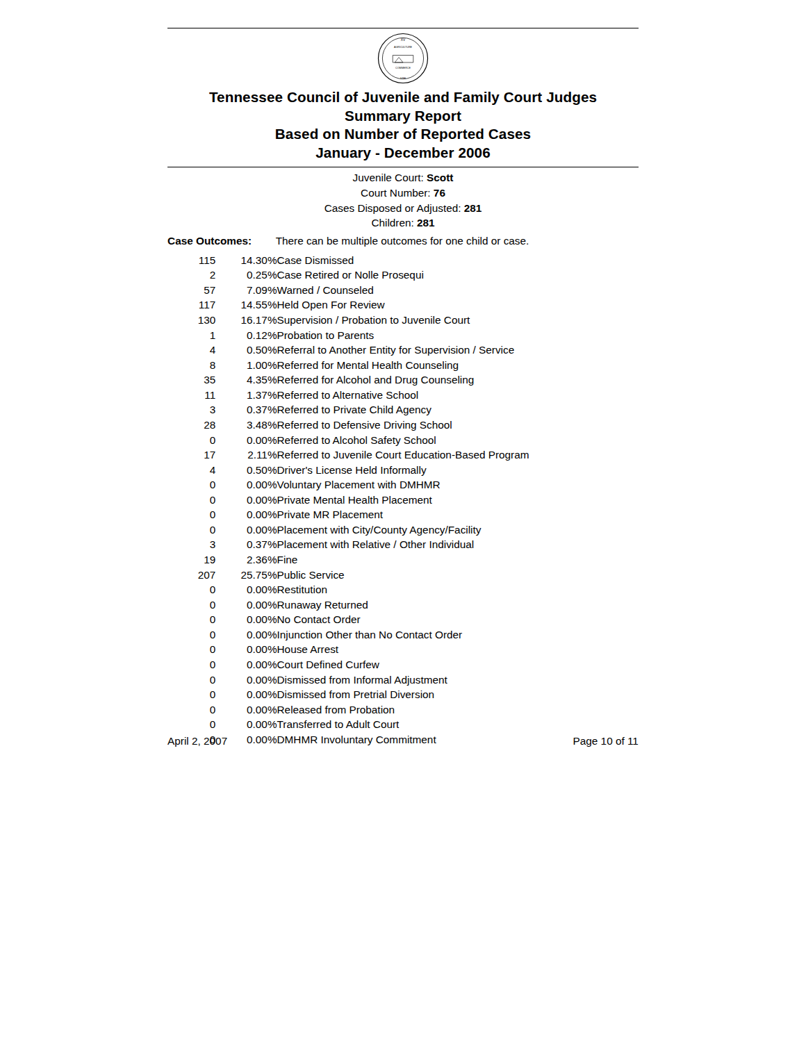Tennessee Council of Juvenile and Family Court Judges
Summary Report
Based on Number of Reported Cases
January - December 2006
Juvenile Court: Scott
Court Number: 76
Cases Disposed or Adjusted: 281
Children: 281
Case Outcomes: There can be multiple outcomes for one child or case.
| 115 | 14.30% | Case Dismissed |
| 2 | 0.25% | Case Retired or Nolle Prosequi |
| 57 | 7.09% | Warned / Counseled |
| 117 | 14.55% | Held Open For Review |
| 130 | 16.17% | Supervision / Probation to Juvenile Court |
| 1 | 0.12% | Probation to Parents |
| 4 | 0.50% | Referral to Another Entity for Supervision / Service |
| 8 | 1.00% | Referred for Mental Health Counseling |
| 35 | 4.35% | Referred for Alcohol and Drug Counseling |
| 11 | 1.37% | Referred to Alternative School |
| 3 | 0.37% | Referred to Private Child Agency |
| 28 | 3.48% | Referred to Defensive Driving School |
| 0 | 0.00% | Referred to Alcohol Safety School |
| 17 | 2.11% | Referred to Juvenile Court Education-Based Program |
| 4 | 0.50% | Driver's License Held Informally |
| 0 | 0.00% | Voluntary Placement with DMHMR |
| 0 | 0.00% | Private Mental Health Placement |
| 0 | 0.00% | Private MR Placement |
| 0 | 0.00% | Placement with City/County Agency/Facility |
| 3 | 0.37% | Placement with Relative / Other Individual |
| 19 | 2.36% | Fine |
| 207 | 25.75% | Public Service |
| 0 | 0.00% | Restitution |
| 0 | 0.00% | Runaway Returned |
| 0 | 0.00% | No Contact Order |
| 0 | 0.00% | Injunction Other than No Contact Order |
| 0 | 0.00% | House Arrest |
| 0 | 0.00% | Court Defined Curfew |
| 0 | 0.00% | Dismissed from Informal Adjustment |
| 0 | 0.00% | Dismissed from Pretrial Diversion |
| 0 | 0.00% | Released from Probation |
| 0 | 0.00% | Transferred to Adult Court |
| 0 | 0.00% | DMHMR Involuntary Commitment |
April 2, 2007 Page 10 of 11